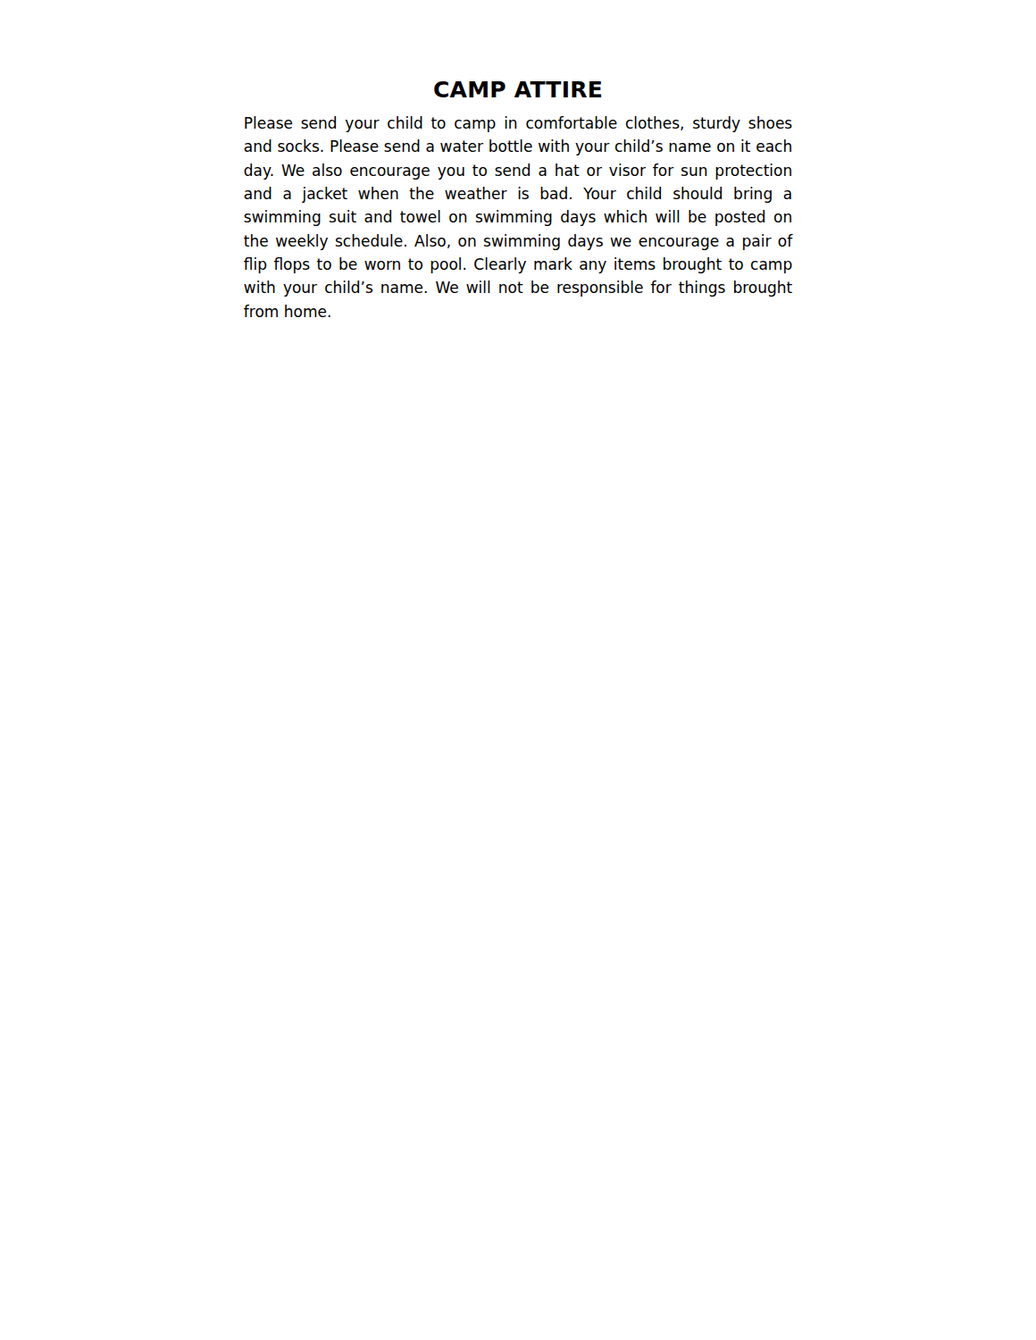CAMP ATTIRE
Please send your child to camp in comfortable clothes, sturdy shoes and socks. Please send a water bottle with your child’s name on it each day. We also encourage you to send a hat or visor for sun protection and a jacket when the weather is bad. Your child should bring a swimming suit and towel on swimming days which will be posted on the weekly schedule. Also, on swimming days we encourage a pair of flip flops to be worn to pool. Clearly mark any items brought to camp with your child’s name. We will not be responsible for things brought from home.